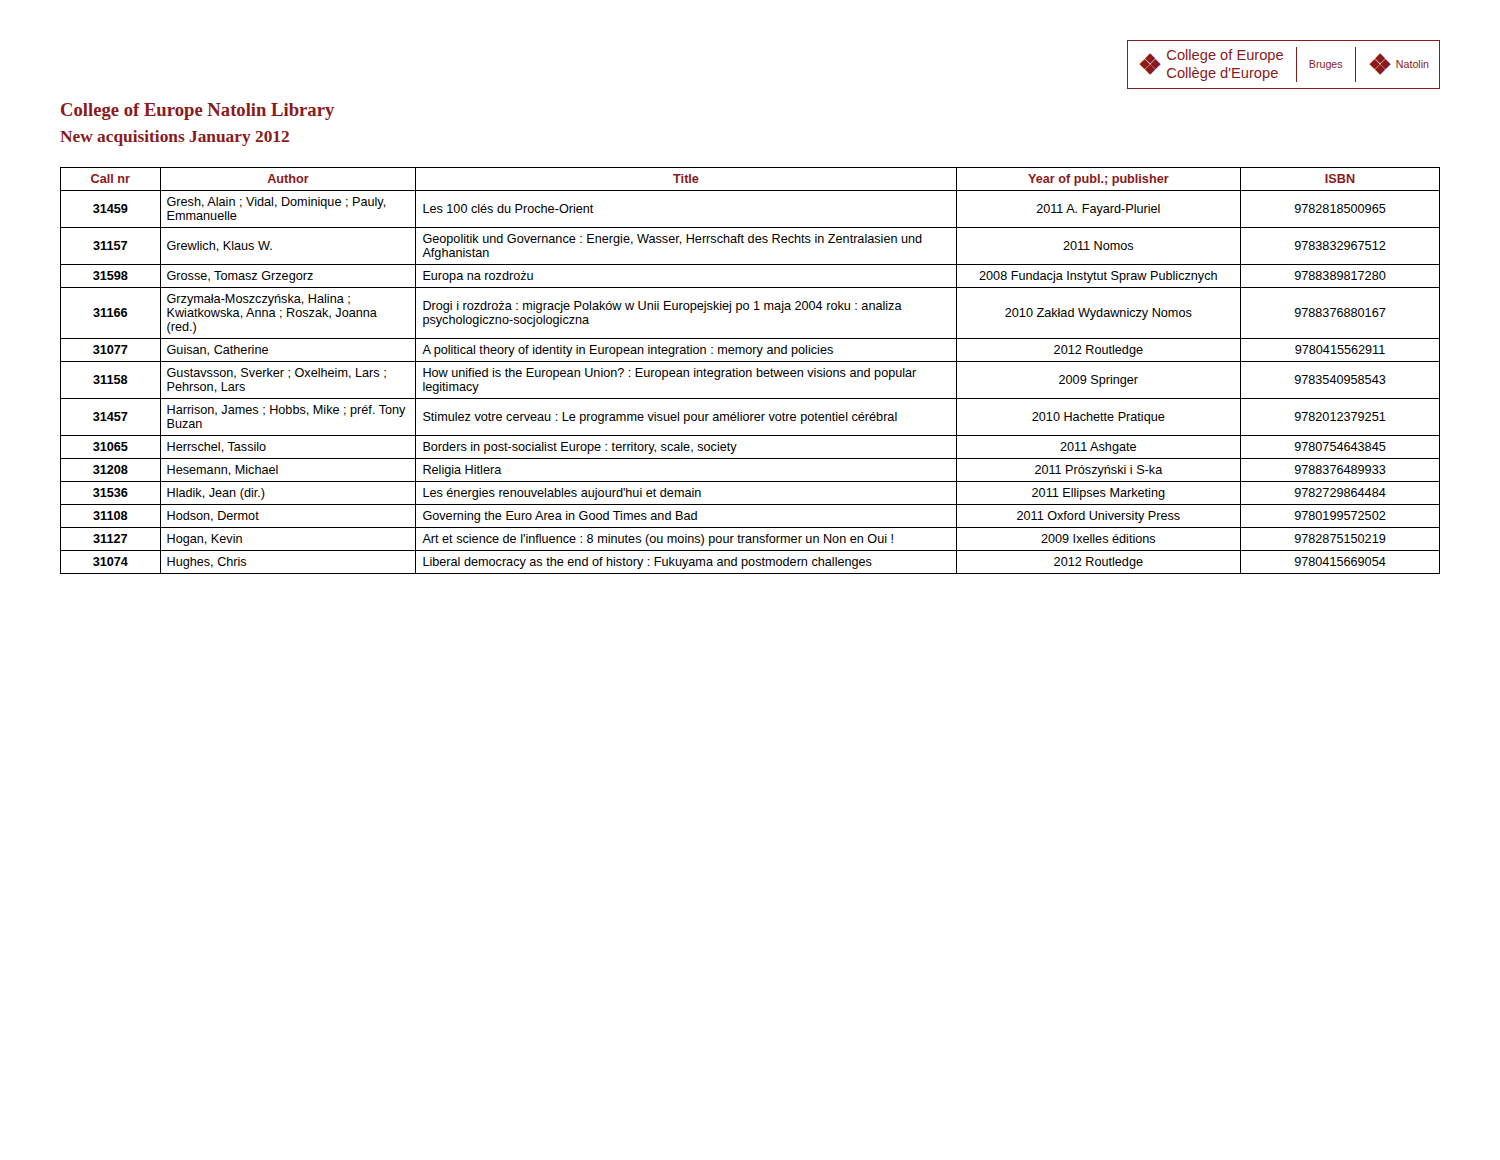❖ College of Europe
Collège d'Europe Bruges ❖ Natolin
College of Europe Natolin Library
New acquisitions January 2012
| Call nr | Author | Title | Year of publ.; publisher | ISBN |
| --- | --- | --- | --- | --- |
| 31459 | Gresh, Alain ; Vidal, Dominique ; Pauly, Emmanuelle | Les 100 clés du Proche-Orient | 2011 A. Fayard-Pluriel | 9782818500965 |
| 31157 | Grewlich, Klaus W. | Geopolitik und Governance : Energie, Wasser, Herrschaft des Rechts in Zentralasien und Afghanistan | 2011 Nomos | 9783832967512 |
| 31598 | Grosse, Tomasz Grzegorz | Europa na rozdrożu | 2008 Fundacja Instytut Spraw Publicznych | 9788389817280 |
| 31166 | Grzymała-Moszczyńska, Halina ; Kwiatkowska, Anna ; Roszak, Joanna (red.) | Drogi i rozdroża : migracje Polaków w Unii Europejskiej po 1 maja 2004 roku : analiza psychologiczno-socjologiczna | 2010 Zakład Wydawniczy Nomos | 9788376880167 |
| 31077 | Guisan, Catherine | A political theory of identity in European integration : memory and policies | 2012 Routledge | 9780415562911 |
| 31158 | Gustavsson, Sverker ; Oxelheim, Lars ; Pehrson, Lars | How unified is the European Union? : European integration between visions and popular legitimacy | 2009 Springer | 9783540958543 |
| 31457 | Harrison, James ; Hobbs, Mike ; préf. Tony Buzan | Stimulez votre cerveau : Le programme visuel pour améliorer votre potentiel cérébral | 2010 Hachette Pratique | 9782012379251 |
| 31065 | Herrschel, Tassilo | Borders in post-socialist Europe : territory, scale, society | 2011 Ashgate | 9780754643845 |
| 31208 | Hesemann, Michael | Religia Hitlera | 2011 Prószyński i S-ka | 9788376489933 |
| 31536 | Hladik, Jean (dir.) | Les énergies renouvelables aujourd'hui et demain | 2011 Ellipses Marketing | 9782729864484 |
| 31108 | Hodson, Dermot | Governing the Euro Area in Good Times and Bad | 2011 Oxford University Press | 9780199572502 |
| 31127 | Hogan, Kevin | Art et science de l'influence : 8 minutes (ou moins) pour transformer un Non en Oui ! | 2009 Ixelles éditions | 9782875150219 |
| 31074 | Hughes, Chris | Liberal democracy as the end of history : Fukuyama and postmodern challenges | 2012 Routledge | 9780415669054 |